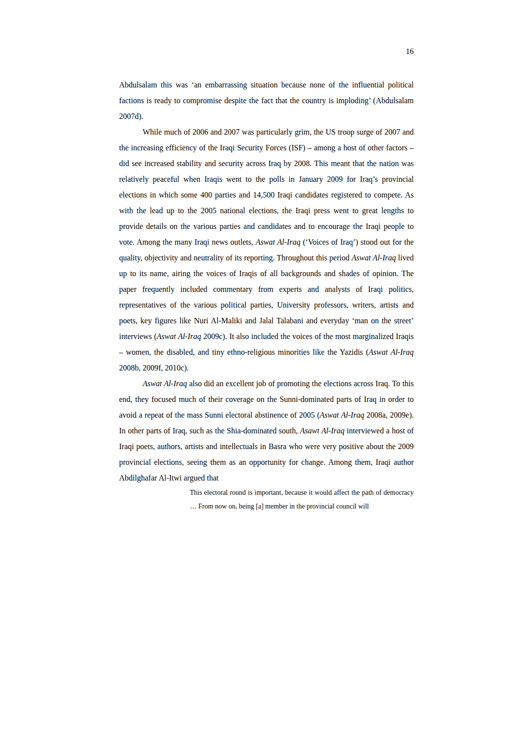16
Abdulsalam this was ‘an embarrassing situation because none of the influential political factions is ready to compromise despite the fact that the country is imploding’ (Abdulsalam 2007d).
While much of 2006 and 2007 was particularly grim, the US troop surge of 2007 and the increasing efficiency of the Iraqi Security Forces (ISF) – among a host of other factors – did see increased stability and security across Iraq by 2008. This meant that the nation was relatively peaceful when Iraqis went to the polls in January 2009 for Iraq’s provincial elections in which some 400 parties and 14,500 Iraqi candidates registered to compete. As with the lead up to the 2005 national elections, the Iraqi press went to great lengths to provide details on the various parties and candidates and to encourage the Iraqi people to vote. Among the many Iraqi news outlets, Aswat Al-Iraq (‘Voices of Iraq’) stood out for the quality, objectivity and neutrality of its reporting. Throughout this period Aswat Al-Iraq lived up to its name, airing the voices of Iraqis of all backgrounds and shades of opinion. The paper frequently included commentary from experts and analysts of Iraqi politics, representatives of the various political parties, University professors, writers, artists and poets, key figures like Nuri Al-Maliki and Jalal Talabani and everyday ‘man on the street’ interviews (Aswat Al-Iraq 2009c). It also included the voices of the most marginalized Iraqis – women, the disabled, and tiny ethno-religious minorities like the Yazidis (Aswat Al-Iraq 2008b, 2009f, 2010c).
Aswat Al-Iraq also did an excellent job of promoting the elections across Iraq. To this end, they focused much of their coverage on the Sunni-dominated parts of Iraq in order to avoid a repeat of the mass Sunni electoral abstinence of 2005 (Aswat Al-Iraq 2008a, 2009e). In other parts of Iraq, such as the Shia-dominated south, Asawt Al-Iraq interviewed a host of Iraqi poets, authors, artists and intellectuals in Basra who were very positive about the 2009 provincial elections, seeing them as an opportunity for change. Among them, Iraqi author Abdilghafar Al-Itwi argued that
This electoral round is important, because it would affect the path of democracy … From now on, being [a] member in the provincial council will